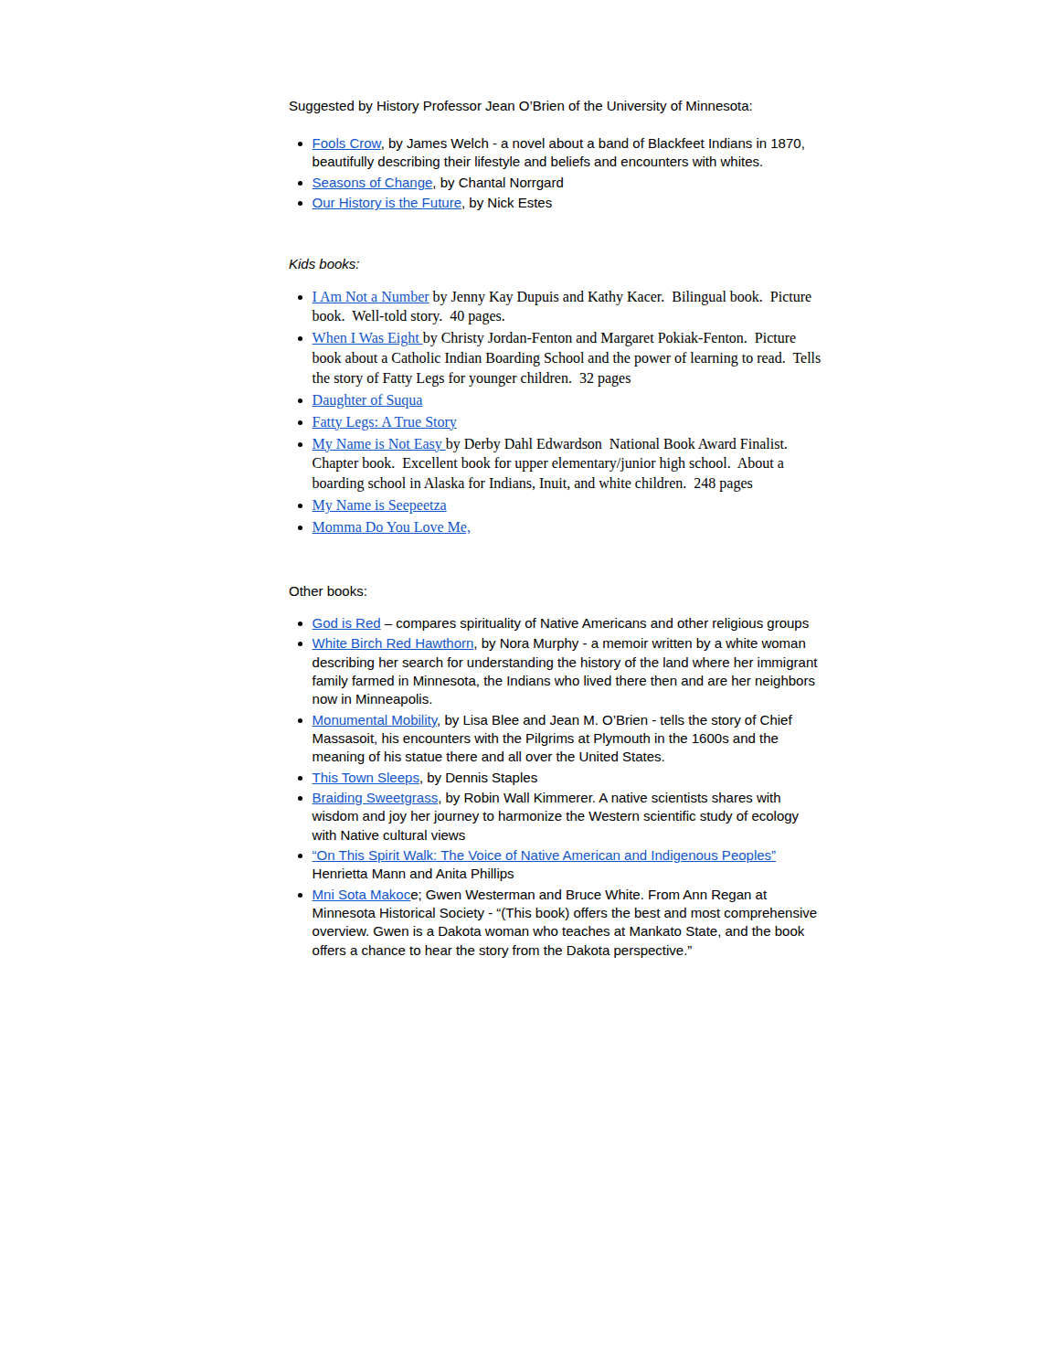Suggested by History Professor Jean O’Brien of the University of Minnesota:
Fools Crow, by James Welch - a novel about a band of Blackfeet Indians in 1870, beautifully describing their lifestyle and beliefs and encounters with whites.
Seasons of Change, by Chantal Norrgard
Our History is the Future, by Nick Estes
Kids books:
I Am Not a Number by Jenny Kay Dupuis and Kathy Kacer. Bilingual book. Picture book. Well-told story. 40 pages.
When I Was Eight by Christy Jordan-Fenton and Margaret Pokiak-Fenton. Picture book about a Catholic Indian Boarding School and the power of learning to read. Tells the story of Fatty Legs for younger children. 32 pages
Daughter of Suqua
Fatty Legs: A True Story
My Name is Not Easy by Derby Dahl Edwardson National Book Award Finalist. Chapter book. Excellent book for upper elementary/junior high school. About a boarding school in Alaska for Indians, Inuit, and white children. 248 pages
My Name is Seepeetza
Momma Do You Love Me,
Other books:
God is Red – compares spirituality of Native Americans and other religious groups
White Birch Red Hawthorn, by Nora Murphy - a memoir written by a white woman describing her search for understanding the history of the land where her immigrant family farmed in Minnesota, the Indians who lived there then and are her neighbors now in Minneapolis.
Monumental Mobility, by Lisa Blee and Jean M. O’Brien - tells the story of Chief Massasoit, his encounters with the Pilgrims at Plymouth in the 1600s and the meaning of his statue there and all over the United States.
This Town Sleeps, by Dennis Staples
Braiding Sweetgrass, by Robin Wall Kimmerer. A native scientists shares with wisdom and joy her journey to harmonize the Western scientific study of ecology with Native cultural views
“On This Spirit Walk: The Voice of Native American and Indigenous Peoples” Henrietta Mann and Anita Phillips
Mni Sota Makoce; Gwen Westerman and Bruce White. From Ann Regan at Minnesota Historical Society - “(This book) offers the best and most comprehensive overview. Gwen is a Dakota woman who teaches at Mankato State, and the book offers a chance to hear the story from the Dakota perspective.”